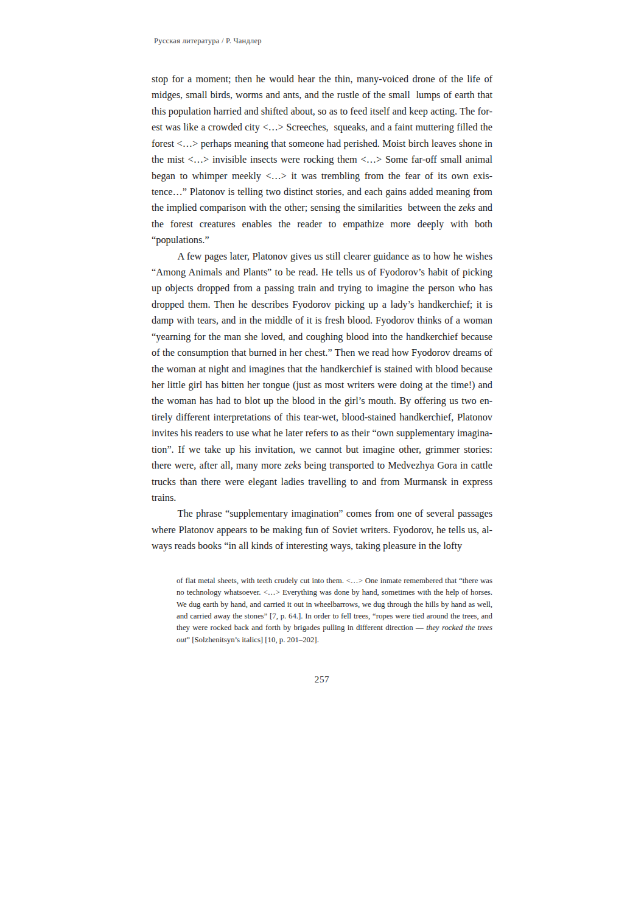Русская литература / Р. Чандлер
stop for a moment; then he would hear the thin, many-voiced drone of the life of midges, small birds, worms and ants, and the rustle of the small lumps of earth that this population harried and shifted about, so as to feed itself and keep acting. The forest was like a crowded city <…> Screeches, squeaks, and a faint muttering filled the forest <…> perhaps meaning that someone had perished. Moist birch leaves shone in the mist <…> invisible insects were rocking them <…> Some far-off small animal began to whimper meekly <…> it was trembling from the fear of its own existence…” Platonov is telling two distinct stories, and each gains added meaning from the implied comparison with the other; sensing the similarities between the zeks and the forest creatures enables the reader to empathize more deeply with both “populations.”
A few pages later, Platonov gives us still clearer guidance as to how he wishes “Among Animals and Plants” to be read. He tells us of Fyodorov’s habit of picking up objects dropped from a passing train and trying to imagine the person who has dropped them. Then he describes Fyodorov picking up a lady’s handkerchief; it is damp with tears, and in the middle of it is fresh blood. Fyodorov thinks of a woman “yearning for the man she loved, and coughing blood into the handkerchief because of the consumption that burned in her chest.” Then we read how Fyodorov dreams of the woman at night and imagines that the handkerchief is stained with blood because her little girl has bitten her tongue (just as most writers were doing at the time!) and the woman has had to blot up the blood in the girl’s mouth. By offering us two entirely different interpretations of this tear-wet, blood-stained handkerchief, Platonov invites his readers to use what he later refers to as their “own supplementary imagination”. If we take up his invitation, we cannot but imagine other, grimmer stories: there were, after all, many more zeks being transported to Medvezhya Gora in cattle trucks than there were elegant ladies travelling to and from Murmansk in express trains.
The phrase “supplementary imagination” comes from one of several passages where Platonov appears to be making fun of Soviet writers. Fyodorov, he tells us, always reads books “in all kinds of interesting ways, taking pleasure in the lofty
of flat metal sheets, with teeth crudely cut into them. <…> One inmate remembered that “there was no technology whatsoever. <…> Everything was done by hand, sometimes with the help of horses. We dug earth by hand, and carried it out in wheelbarrows, we dug through the hills by hand as well, and carried away the stones” [7, p. 64.]. In order to fell trees, “ropes were tied around the trees, and they were rocked back and forth by brigades pulling in different direction — they rocked the trees out” [Solzhenitsyn’s italics] [10, p. 201–202].
257